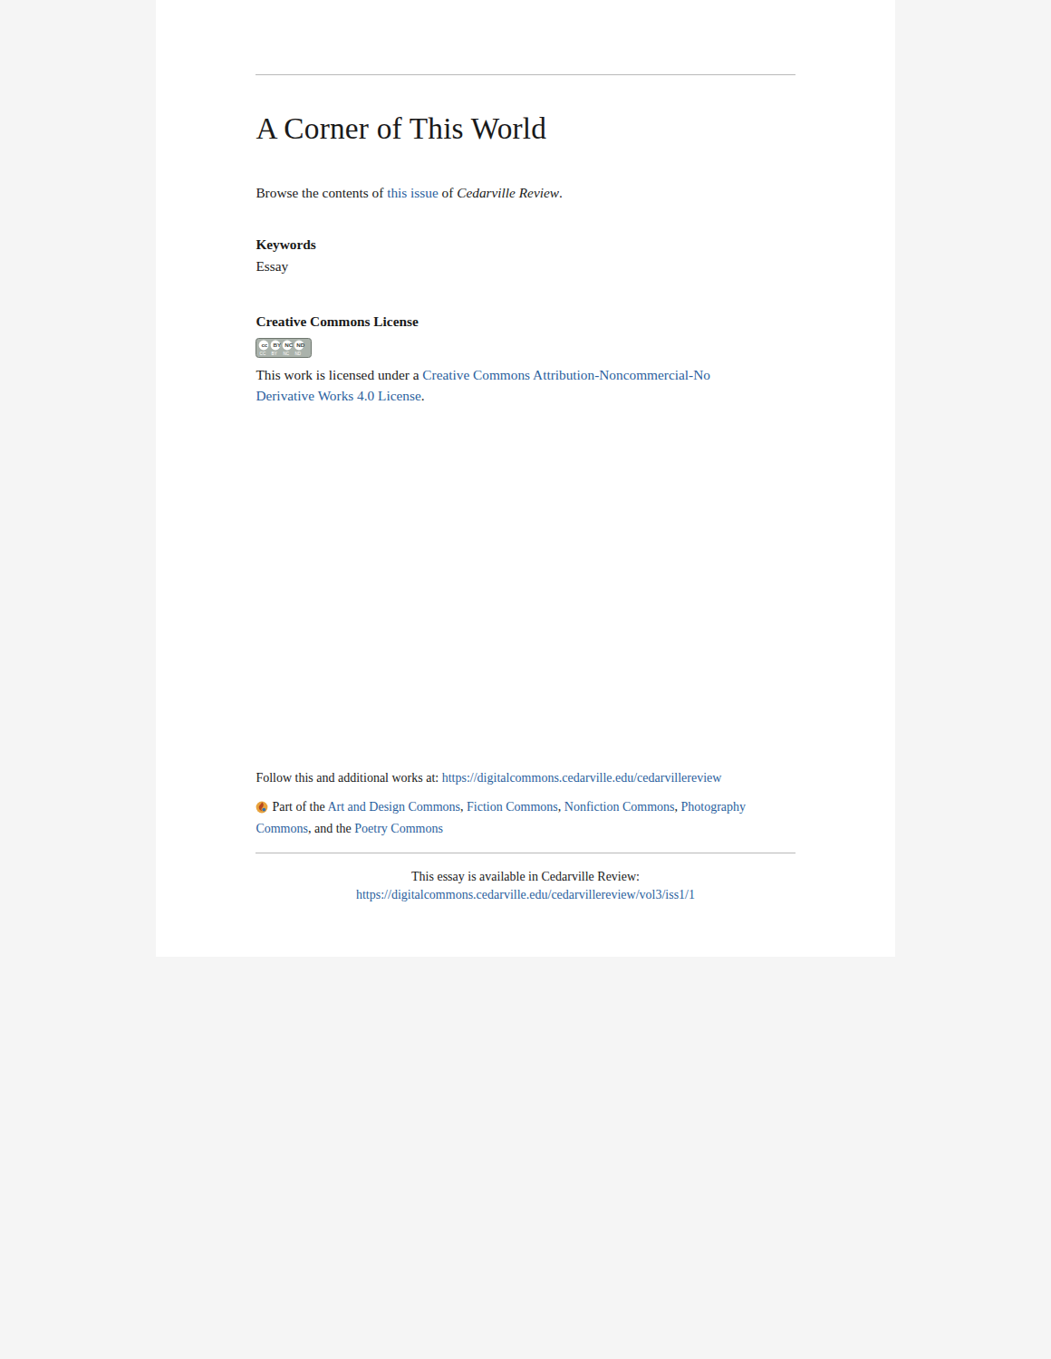A Corner of This World
Browse the contents of this issue of Cedarville Review.
Keywords
Essay
Creative Commons License
cc BY NC ND CC BY NC ND
This work is licensed under a Creative Commons Attribution-Noncommercial-No Derivative Works 4.0 License.
Follow this and additional works at: https://digitalcommons.cedarville.edu/cedarvillereview
Part of the Art and Design Commons, Fiction Commons, Nonfiction Commons, Photography Commons, and the Poetry Commons
This essay is available in Cedarville Review: https://digitalcommons.cedarville.edu/cedarvillereview/vol3/iss1/1